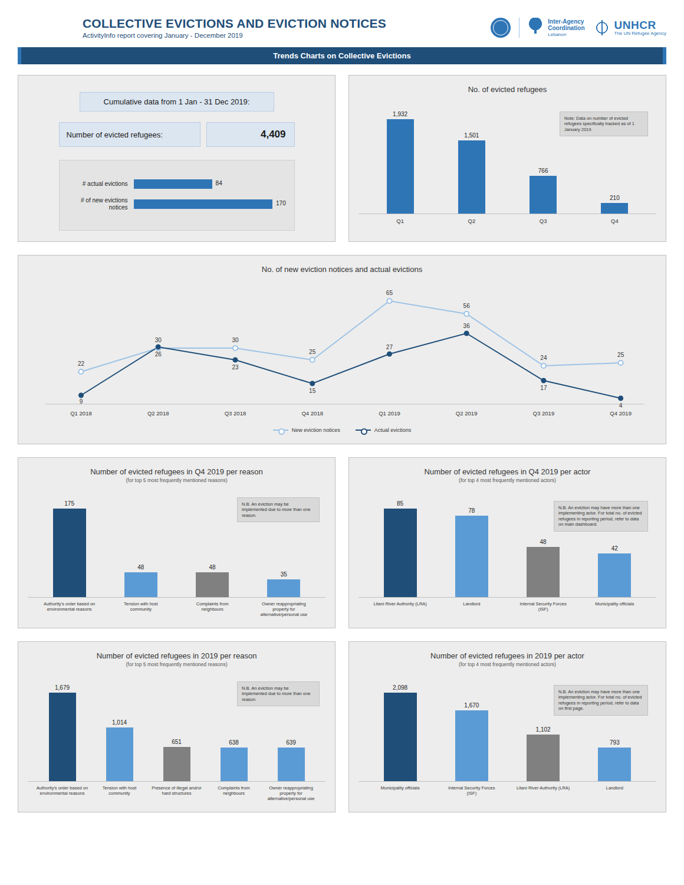COLLECTIVE EVICTIONS AND EVICTION NOTICES
ActivityInfo report covering January - December 2019
Inter-Agency
Coordination
Lebanon
UNHCR
The UN Refugee Agency
Trends Charts on Collective Evictions
Cumulative data from 1 Jan - 31 Dec 2019:
Number of evicted refugees:
4,409
# actual evictions
84
# of new evictions notices
170
No. of evicted refugees
Note: Data on number of evicted refugees specifically tracked as of 1 January 2019.
1,932
1,501
766
210
Q1 Q2 Q3 Q4
No. of new eviction notices and actual evictions
22 30 30 25 65 56 24 25 9 26 23 15 27 36 17 4 Q1 2018 Q2 2018 Q3 2018 Q4 2018 Q1 2019 Q2 2019 Q3 2019 Q4 2019
New eviction notices
Actual evictions
Number of evicted refugees in Q4 2019 per reason (for top 5 most frequently mentioned reasons)
N.B. An eviction may be implemented due to more than one reason.
175
48
48
35
Authority's order based on environmental reasons Tension with host community Complaints from neighbours Owner reappropriating property for alternative/personal use
Number of evicted refugees in Q4 2019 per actor (for top 4 most frequently mentioned actors)
N.B. An eviction may have more than one implementing actor. For total no. of evicted refugees in reporting period, refer to data on main dashboard.
85
78
48
42
Litani River Authority (LRA) Landlord Internal Security Forces (ISF) Municipality officials
Number of evicted refugees in 2019 per reason (for top 5 most frequently mentioned reasons)
N.B. An eviction may be implemented due to more than one reason.
1,679
1,014
651
638
639
Authority's order based on environmental reasons Tension with host community Presence of illegal and/or hard structures Complaints from neighbours Owner reappropriating property for alternative/personal use
Number of evicted refugees in 2019 per actor (for top 4 most frequently mentioned actors)
N.B. An eviction may have more than one implementing actor. For total no. of evicted refugees in reporting period, refer to data on first page.
2,098
1,670
1,102
793
Municipality officials Internal Security Forces (ISF) Litani River Authority (LRA) Landlord